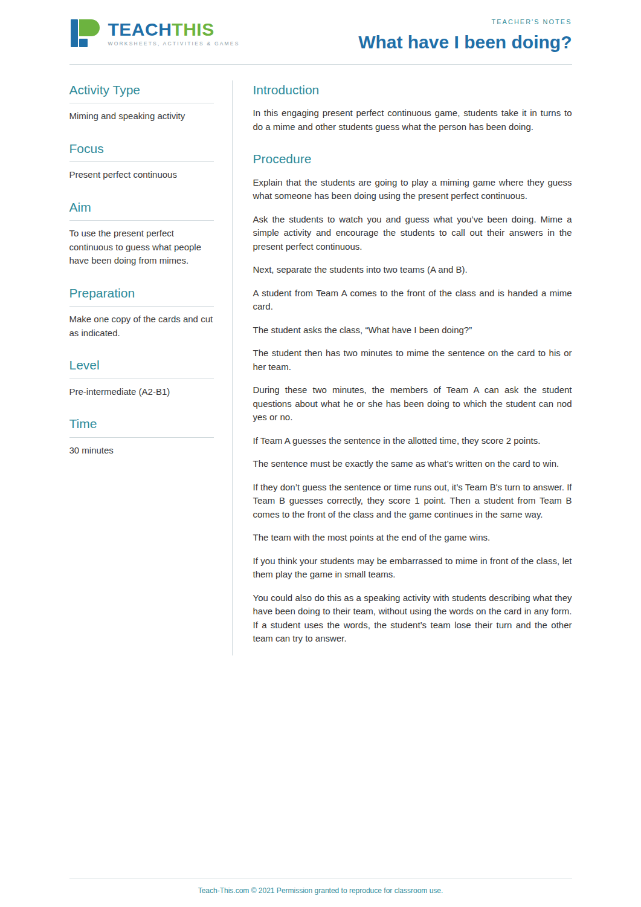TEACHTHIS
Worksheets, Activities & Games
Teacher's Notes
What have I been doing?
Activity Type
Miming and speaking activity
Focus
Present perfect continuous
Aim
To use the present perfect continuous to guess what people have been doing from mimes.
Preparation
Make one copy of the cards and cut as indicated.
Level
Pre-intermediate (A2-B1)
Time
30 minutes
Introduction
In this engaging present perfect continuous game, students take it in turns to do a mime and other students guess what the person has been doing.
Procedure
Explain that the students are going to play a miming game where they guess what someone has been doing using the present perfect continuous.
Ask the students to watch you and guess what you’ve been doing. Mime a simple activity and encourage the students to call out their answers in the present perfect continuous.
Next, separate the students into two teams (A and B).
A student from Team A comes to the front of the class and is handed a mime card.
The student asks the class, “What have I been doing?”
The student then has two minutes to mime the sentence on the card to his or her team.
During these two minutes, the members of Team A can ask the student questions about what he or she has been doing to which the student can nod yes or no.
If Team A guesses the sentence in the allotted time, they score 2 points.
The sentence must be exactly the same as what’s written on the card to win.
If they don’t guess the sentence or time runs out, it’s Team B's turn to answer. If Team B guesses correctly, they score 1 point. Then a student from Team B comes to the front of the class and the game continues in the same way.
The team with the most points at the end of the game wins.
If you think your students may be embarrassed to mime in front of the class, let them play the game in small teams.
You could also do this as a speaking activity with students describing what they have been doing to their team, without using the words on the card in any form. If a student uses the words, the student’s team lose their turn and the other team can try to answer.
Teach-This.com © 2021 Permission granted to reproduce for classroom use.